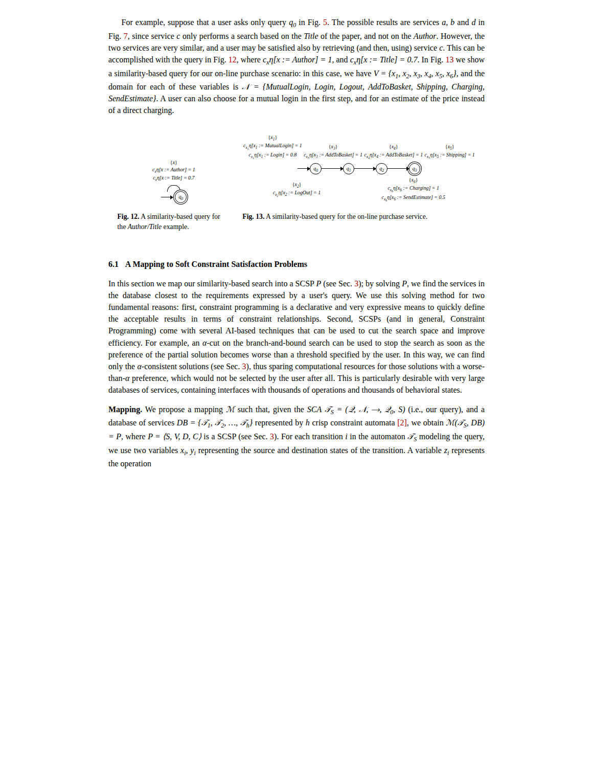For example, suppose that a user asks only query q0 in Fig. 5. The possible results are services a, b and d in Fig. 7, since service c only performs a search based on the Title of the paper, and not on the Author. However, the two services are very similar, and a user may be satisfied also by retrieving (and then, using) service c. This can be accomplished with the query in Fig. 12, where cxη[x := Author] = 1, and cxη[x := Title] = 0.7. In Fig. 13 we show a similarity-based query for our on-line purchase scenario: in this case, we have V = {x1, x2, x3, x4, x5, x6}, and the domain for each of these variables is 𝒩 = {MutualLogin, Login, Logout, AddToBasket, Shipping, Charging, SendEstimate}. A user can also choose for a mutual login in the first step, and for an estimate of the price instead of a direct charging.
{x}
cxη[x := Author] = 1
cxη[x := Title] = 0.7
q0
{x1}
cx1η[x1 := MutualLogin] = 1
cx1η[x1 := Login] = 0.8
{x3}
cx3η[x3 := AddToBasket] = 1
{x4}
cx4η[x4 := AddToBasket] = 1
{x5}
cx5η[x5 := Shipping] = 1
q0 q1 q2 q3
{x2}
cx2η[x2 := LogOut] = 1
{x6}
cx6η[x6 := Charging] = 1
cx6η[x6 := SendEstimate] = 0.5
Fig. 12. A similarity-based query for the Author/Title example.
Fig. 13. A similarity-based query for the on-line purchase service.
6.1 A Mapping to Soft Constraint Satisfaction Problems
In this section we map our similarity-based search into a SCSP P (see Sec. 3); by solving P, we find the services in the database closest to the requirements expressed by a user's query. We use this solving method for two fundamental reasons: first, constraint programming is a declarative and very expressive means to quickly define the acceptable results in terms of constraint relationships. Second, SCSPs (and in general, Constraint Programming) come with several AI-based techniques that can be used to cut the search space and improve efficiency. For example, an α-cut on the branch-and-bound search can be used to stop the search as soon as the preference of the partial solution becomes worse than a threshold specified by the user. In this way, we can find only the α-consistent solutions (see Sec. 3), thus sparing computational resources for those solutions with a worse-than-α preference, which would not be selected by the user after all. This is particularly desirable with very large databases of services, containing interfaces with thousands of operations and thousands of behavioral states.
Mapping. We propose a mapping ℳ such that, given the SCA 𝒯S = (𝒬, 𝒩, ⟶, 𝒬0, S) (i.e., our query), and a database of services DB = {𝒯1, 𝒯2, …, 𝒯h} represented by h crisp constraint automata [2], we obtain ℳ(𝒯S, DB) = P, where P = ⟨S, V, D, C⟩ is a SCSP (see Sec. 3). For each transition i in the automaton 𝒯S modeling the query, we use two variables xi, yi representing the source and destination states of the transition. A variable zi represents the operation